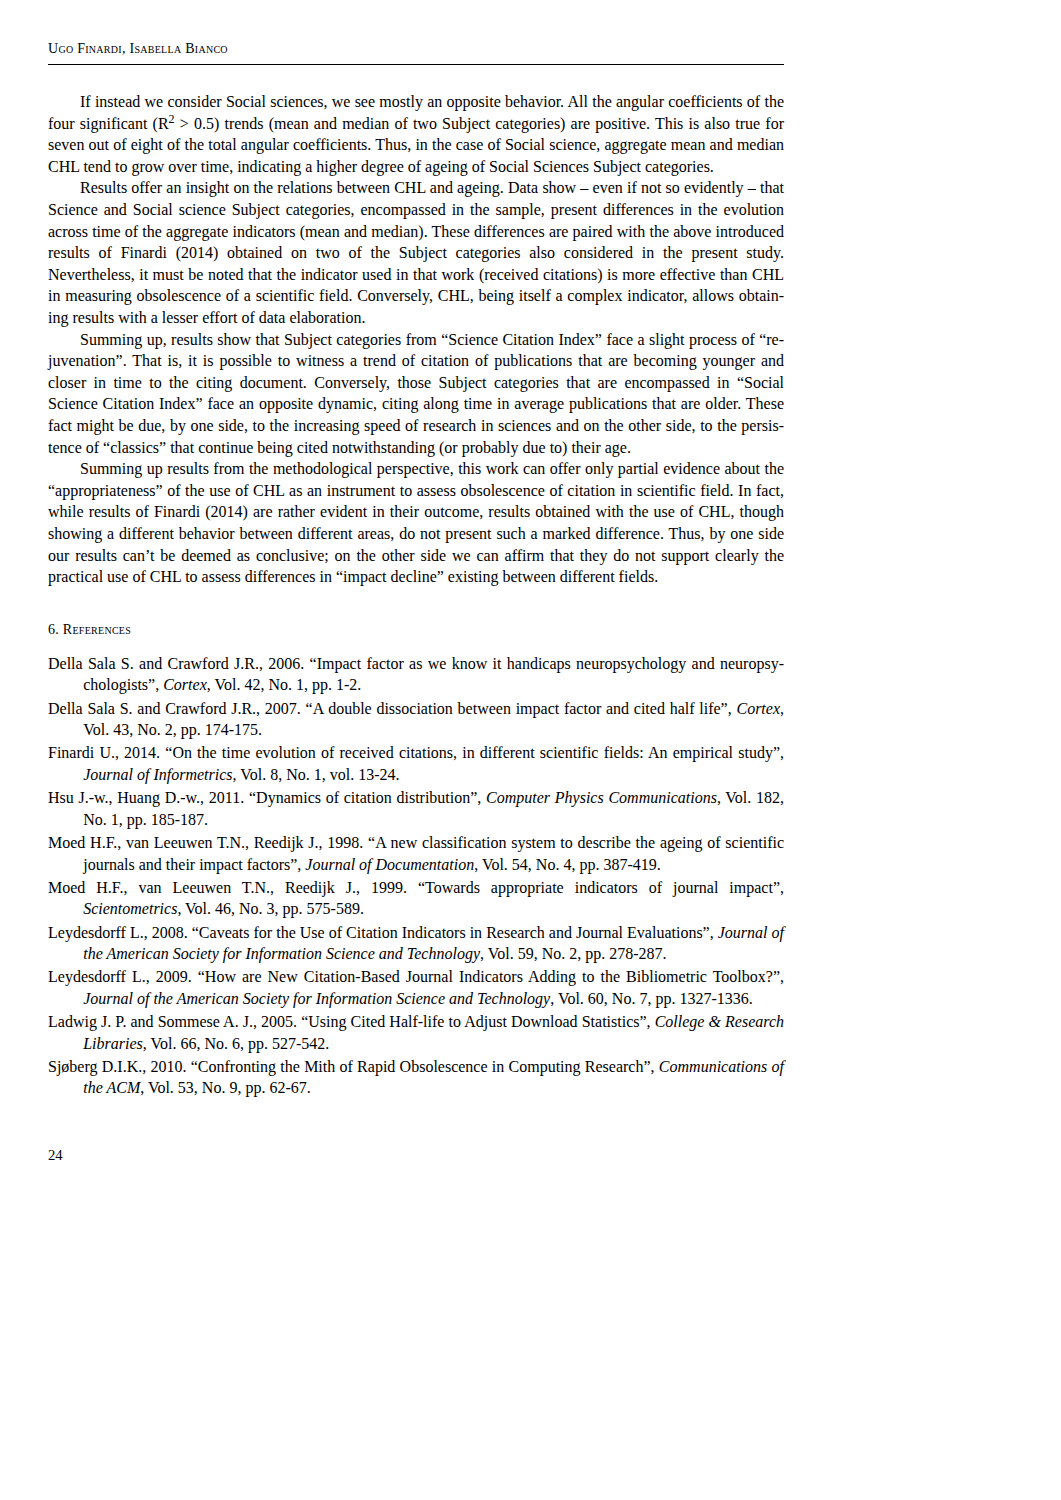Ugo Finardi, Isabella Bianco
If instead we consider Social sciences, we see mostly an opposite behavior. All the angular coefficients of the four significant (R2 > 0.5) trends (mean and median of two Subject categories) are positive. This is also true for seven out of eight of the total angular coefficients. Thus, in the case of Social science, aggregate mean and median CHL tend to grow over time, indicating a higher degree of ageing of Social Sciences Subject categories.
Results offer an insight on the relations between CHL and ageing. Data show – even if not so evidently – that Science and Social science Subject categories, encompassed in the sample, present differences in the evolution across time of the aggregate indicators (mean and median). These differences are paired with the above introduced results of Finardi (2014) obtained on two of the Subject categories also considered in the present study. Nevertheless, it must be noted that the indicator used in that work (received citations) is more effective than CHL in measuring obsolescence of a scientific field. Conversely, CHL, being itself a complex indicator, allows obtaining results with a lesser effort of data elaboration.
Summing up, results show that Subject categories from “Science Citation Index” face a slight process of “rejuvenation”. That is, it is possible to witness a trend of citation of publications that are becoming younger and closer in time to the citing document. Conversely, those Subject categories that are encompassed in “Social Science Citation Index” face an opposite dynamic, citing along time in average publications that are older. These fact might be due, by one side, to the increasing speed of research in sciences and on the other side, to the persistence of “classics” that continue being cited notwithstanding (or probably due to) their age.
Summing up results from the methodological perspective, this work can offer only partial evidence about the “appropriateness” of the use of CHL as an instrument to assess obsolescence of citation in scientific field. In fact, while results of Finardi (2014) are rather evident in their outcome, results obtained with the use of CHL, though showing a different behavior between different areas, do not present such a marked difference. Thus, by one side our results can’t be deemed as conclusive; on the other side we can affirm that they do not support clearly the practical use of CHL to assess differences in “impact decline” existing between different fields.
6. References
Della Sala S. and Crawford J.R., 2006. “Impact factor as we know it handicaps neuropsychology and neuropsychologists”, Cortex, Vol. 42, No. 1, pp. 1-2.
Della Sala S. and Crawford J.R., 2007. “A double dissociation between impact factor and cited half life”, Cortex, Vol. 43, No. 2, pp. 174-175.
Finardi U., 2014. “On the time evolution of received citations, in different scientific fields: An empirical study”, Journal of Informetrics, Vol. 8, No. 1, vol. 13-24.
Hsu J.-w., Huang D.-w., 2011. “Dynamics of citation distribution”, Computer Physics Communications, Vol. 182, No. 1, pp. 185-187.
Moed H.F., van Leeuwen T.N., Reedijk J., 1998. “A new classification system to describe the ageing of scientific journals and their impact factors”, Journal of Documentation, Vol. 54, No. 4, pp. 387-419.
Moed H.F., van Leeuwen T.N., Reedijk J., 1999. “Towards appropriate indicators of journal impact”, Scientometrics, Vol. 46, No. 3, pp. 575-589.
Leydesdorff L., 2008. “Caveats for the Use of Citation Indicators in Research and Journal Evaluations”, Journal of the American Society for Information Science and Technology, Vol. 59, No. 2, pp. 278-287.
Leydesdorff L., 2009. “How are New Citation-Based Journal Indicators Adding to the Bibliometric Toolbox?”, Journal of the American Society for Information Science and Technology, Vol. 60, No. 7, pp. 1327-1336.
Ladwig J. P. and Sommese A. J., 2005. “Using Cited Half-life to Adjust Download Statistics”, College & Research Libraries, Vol. 66, No. 6, pp. 527-542.
Sjøberg D.I.K., 2010. “Confronting the Mith of Rapid Obsolescence in Computing Research”, Communications of the ACM, Vol. 53, No. 9, pp. 62-67.
24